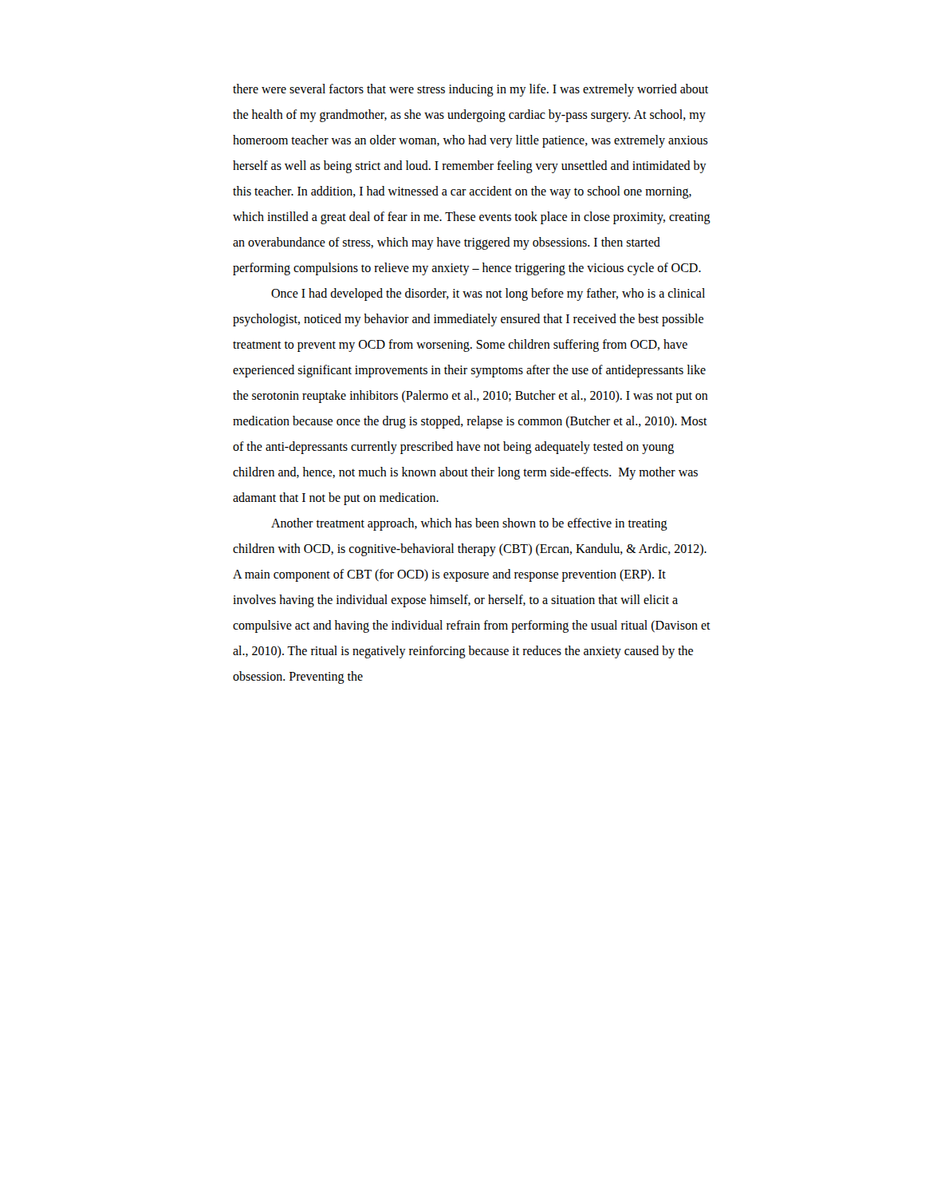there were several factors that were stress inducing in my life. I was extremely worried about the health of my grandmother, as she was undergoing cardiac by-pass surgery. At school, my homeroom teacher was an older woman, who had very little patience, was extremely anxious herself as well as being strict and loud. I remember feeling very unsettled and intimidated by this teacher. In addition, I had witnessed a car accident on the way to school one morning, which instilled a great deal of fear in me. These events took place in close proximity, creating an overabundance of stress, which may have triggered my obsessions. I then started performing compulsions to relieve my anxiety – hence triggering the vicious cycle of OCD.
Once I had developed the disorder, it was not long before my father, who is a clinical psychologist, noticed my behavior and immediately ensured that I received the best possible treatment to prevent my OCD from worsening. Some children suffering from OCD, have experienced significant improvements in their symptoms after the use of antidepressants like the serotonin reuptake inhibitors (Palermo et al., 2010; Butcher et al., 2010). I was not put on medication because once the drug is stopped, relapse is common (Butcher et al., 2010). Most of the anti-depressants currently prescribed have not being adequately tested on young children and, hence, not much is known about their long term side-effects. My mother was adamant that I not be put on medication.
Another treatment approach, which has been shown to be effective in treating children with OCD, is cognitive-behavioral therapy (CBT) (Ercan, Kandulu, & Ardic, 2012). A main component of CBT (for OCD) is exposure and response prevention (ERP). It involves having the individual expose himself, or herself, to a situation that will elicit a compulsive act and having the individual refrain from performing the usual ritual (Davison et al., 2010). The ritual is negatively reinforcing because it reduces the anxiety caused by the obsession. Preventing the